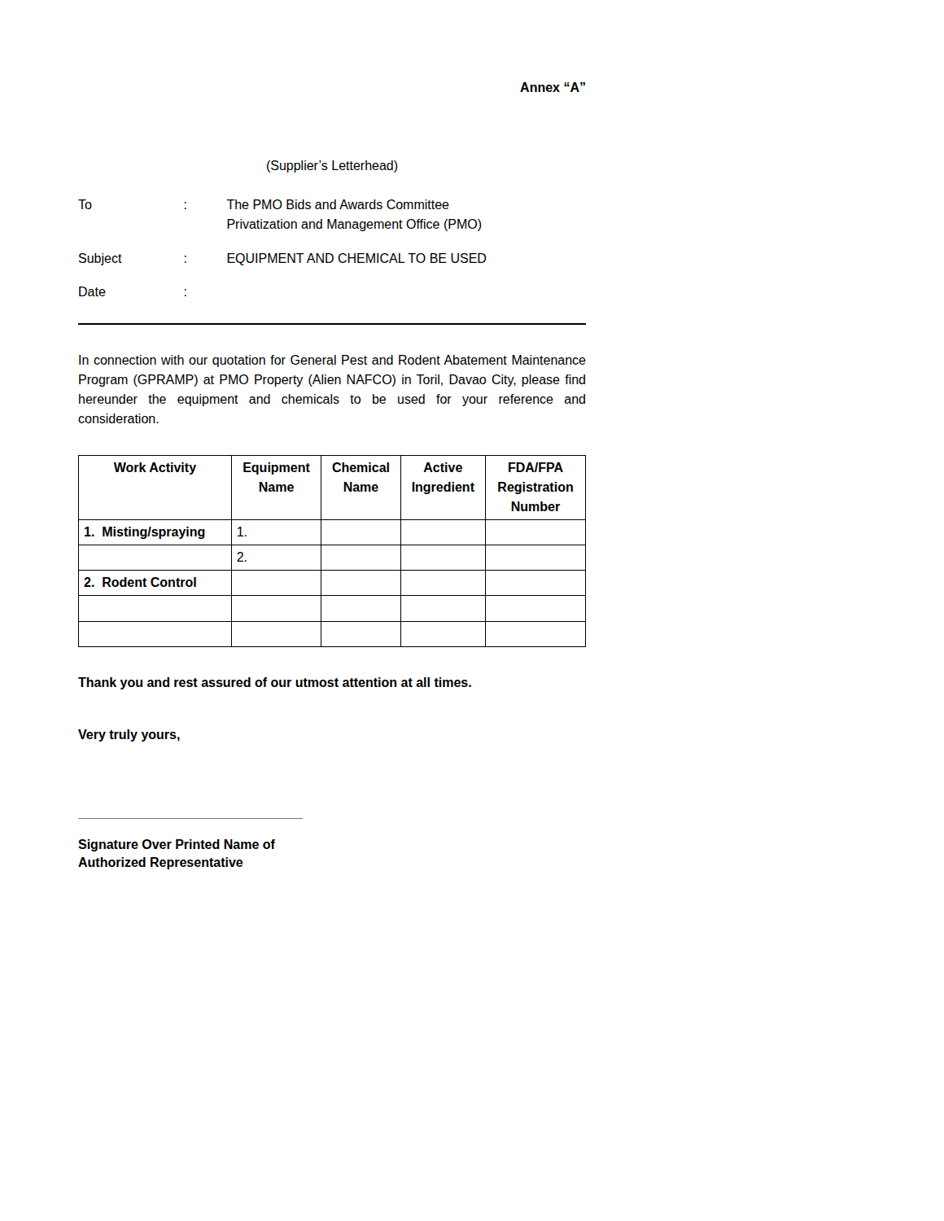Annex “A”
(Supplier’s Letterhead)
| To | : | The PMO Bids and Awards Committee Privatization and Management Office (PMO) |
| Subject | : | EQUIPMENT AND CHEMICAL TO BE USED |
| Date | : | |
In connection with our quotation for General Pest and Rodent Abatement Maintenance Program (GPRAMP) at PMO Property (Alien NAFCO) in Toril, Davao City, please find hereunder the equipment and chemicals to be used for your reference and consideration.
| Work Activity | Equipment Name | Chemical Name | Active Ingredient | FDA/FPA Registration Number |
| --- | --- | --- | --- | --- |
| 1. Misting/spraying | 1. | | | |
| | 2. | | | |
| 2. Rodent Control | | | | |
Thank you and rest assured of our utmost attention at all times.
Very truly yours,
_______________________________
Signature Over Printed Name of
Authorized Representative